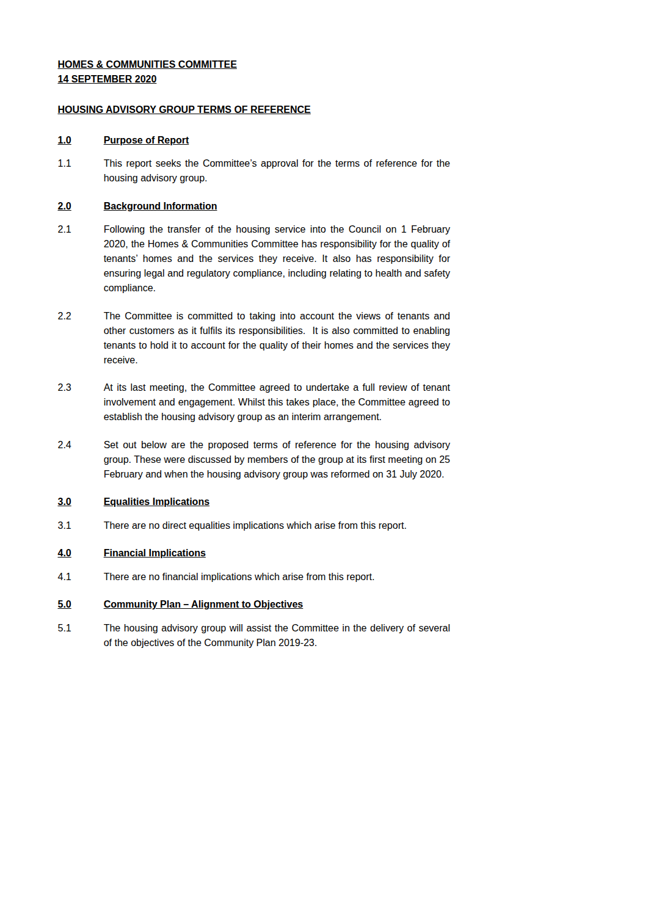HOMES & COMMUNITIES COMMITTEE
14 SEPTEMBER 2020
HOUSING ADVISORY GROUP TERMS OF REFERENCE
1.0 Purpose of Report
1.1 This report seeks the Committee’s approval for the terms of reference for the housing advisory group.
2.0 Background Information
2.1 Following the transfer of the housing service into the Council on 1 February 2020, the Homes & Communities Committee has responsibility for the quality of tenants’ homes and the services they receive. It also has responsibility for ensuring legal and regulatory compliance, including relating to health and safety compliance.
2.2 The Committee is committed to taking into account the views of tenants and other customers as it fulfils its responsibilities. It is also committed to enabling tenants to hold it to account for the quality of their homes and the services they receive.
2.3 At its last meeting, the Committee agreed to undertake a full review of tenant involvement and engagement. Whilst this takes place, the Committee agreed to establish the housing advisory group as an interim arrangement.
2.4 Set out below are the proposed terms of reference for the housing advisory group. These were discussed by members of the group at its first meeting on 25 February and when the housing advisory group was reformed on 31 July 2020.
3.0 Equalities Implications
3.1 There are no direct equalities implications which arise from this report.
4.0 Financial Implications
4.1 There are no financial implications which arise from this report.
5.0 Community Plan – Alignment to Objectives
5.1 The housing advisory group will assist the Committee in the delivery of several of the objectives of the Community Plan 2019-23.